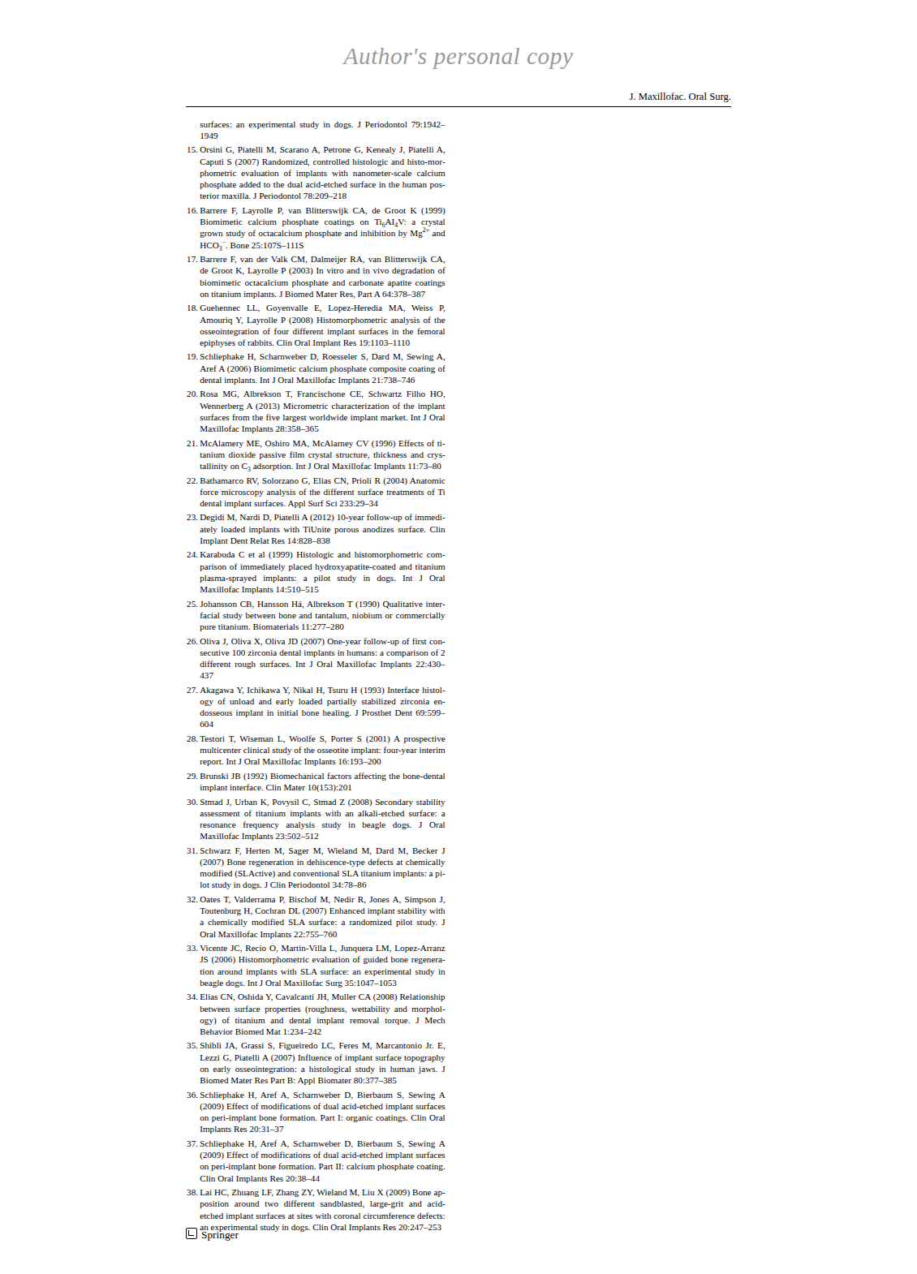Author's personal copy
J. Maxillofac. Oral Surg.
surfaces: an experimental study in dogs. J Periodontol 79:1942–1949
15. Orsini G, Piatelli M, Scarano A, Petrone G, Kenealy J, Piatelli A, Caputi S (2007) Randomized, controlled histologic and histo-morphometric evaluation of implants with nanometer-scale calcium phosphate added to the dual acid-etched surface in the human posterior maxilla. J Periodontol 78:209–218
16. Barrere F, Layrolle P, van Blitterswijk CA, de Groot K (1999) Biomimetic calcium phosphate coatings on Ti6AI4V: a crystal grown study of octacalcium phosphate and inhibition by Mg2+ and HCO3−. Bone 25:107S–111S
17. Barrere F, van der Valk CM, Dalmeijer RA, van Blitterswijk CA, de Groot K, Layrolle P (2003) In vitro and in vivo degradation of biomimetic octacalcium phosphate and carbonate apatite coatings on titanium implants. J Biomed Mater Res, Part A 64:378–387
18. Guehennec LL, Goyenvalle E, Lopez-Heredia MA, Weiss P, Amouriq Y, Layrolle P (2008) Histomorphometric analysis of the osseointegration of four different implant surfaces in the femoral epiphyses of rabbits. Clin Oral Implant Res 19:1103–1110
19. Schliephake H, Scharnweber D, Roesseler S, Dard M, Sewing A, Aref A (2006) Biomimetic calcium phosphate composite coating of dental implants. Int J Oral Maxillofac Implants 21:738–746
20. Rosa MG, Albrekson T, Francischone CE, Schwartz Filho HO, Wennerberg A (2013) Micrometric characterization of the implant surfaces from the five largest worldwide implant market. Int J Oral Maxillofac Implants 28:358–365
21. McAlamery ME, Oshiro MA, McAlarney CV (1996) Effects of titanium dioxide passive film crystal structure, thickness and crystallinity on C3 adsorption. Int J Oral Maxillofac Implants 11:73–80
22. Bathamarco RV, Solorzano G, Elias CN, Prioli R (2004) Anatomic force microscopy analysis of the different surface treatments of Ti dental implant surfaces. Appl Surf Sci 233:29–34
23. Degidi M, Nardi D, Piatelli A (2012) 10-year follow-up of immediately loaded implants with TiUnite porous anodizes surface. Clin Implant Dent Relat Res 14:828–838
24. Karabuda C et al (1999) Histologic and histomorphometric comparison of immediately placed hydroxyapatite-coated and titanium plasma-sprayed implants: a pilot study in dogs. Int J Oral Maxillofac Implants 14:510–515
25. Johansson CB, Hansson Há, Albrekson T (1990) Qualitative interfacial study between bone and tantalum, niobium or commercially pure titanium. Biomaterials 11:277–280
26. Oliva J, Oliva X, Oliva JD (2007) One-year follow-up of first consecutive 100 zirconia dental implants in humans: a comparison of 2 different rough surfaces. Int J Oral Maxillofac Implants 22:430–437
27. Akagawa Y, Ichikawa Y, Nikal H, Tsuru H (1993) Interface histology of unload and early loaded partially stabilized zirconia endosseous implant in initial bone healing. J Prosthet Dent 69:599–604
28. Testori T, Wiseman L, Woolfe S, Porter S (2001) A prospective multicenter clinical study of the osseotite implant: four-year interim report. Int J Oral Maxillofac Implants 16:193–200
29. Brunski JB (1992) Biomechanical factors affecting the bone-dental implant interface. Clin Mater 10(153):201
30. Stmad J, Urban K, Povysil C, Stmad Z (2008) Secondary stability assessment of titanium implants with an alkali-etched surface: a resonance frequency analysis study in beagle dogs. J Oral Maxillofac Implants 23:502–512
31. Schwarz F, Herten M, Sager M, Wieland M, Dard M, Becker J (2007) Bone regeneration in dehiscence-type defects at chemically modified (SLActive) and conventional SLA titanium implants: a pilot study in dogs. J Clin Periodontol 34:78–86
32. Oates T, Valderrama P, Bischof M, Nedir R, Jones A, Simpson J, Toutenburg H, Cochran DL (2007) Enhanced implant stability with a chemically modified SLA surface: a randomized pilot study. J Oral Maxillofac Implants 22:755–760
33. Vicente JC, Recio O, Martin-Villa L, Junquera LM, Lopez-Arranz JS (2006) Histomorphometric evaluation of guided bone regeneration around implants with SLA surface: an experimental study in beagle dogs. Int J Oral Maxillofac Surg 35:1047–1053
34. Elias CN, Oshida Y, Cavalcanti JH, Muller CA (2008) Relationship between surface properties (roughness, wettability and morphology) of titanium and dental implant removal torque. J Mech Behavior Biomed Mat 1:234–242
35. Shibli JA, Grassi S, Figueiredo LC, Feres M, Marcantonio Jr. E, Lezzi G, Piatelli A (2007) Influence of implant surface topography on early osseointegration: a histological study in human jaws. J Biomed Mater Res Part B: Appl Biomater 80:377–385
36. Schliephake H, Aref A, Scharnweber D, Bierbaum S, Sewing A (2009) Effect of modifications of dual acid-etched implant surfaces on peri-implant bone formation. Part I: organic coatings. Clin Oral Implants Res 20:31–37
37. Schliephake H, Aref A, Scharnweber D, Bierbaum S, Sewing A (2009) Effect of modifications of dual acid-etched implant surfaces on peri-implant bone formation. Part II: calcium phosphate coating. Clin Oral Implants Res 20:38–44
38. Lai HC, Zhuang LF, Zhang ZY, Wieland M, Liu X (2009) Bone apposition around two different sandblasted, large-grit and acid-etched implant surfaces at sites with coronal circumference defects: an experimental study in dogs. Clin Oral Implants Res 20:247–253
Springer